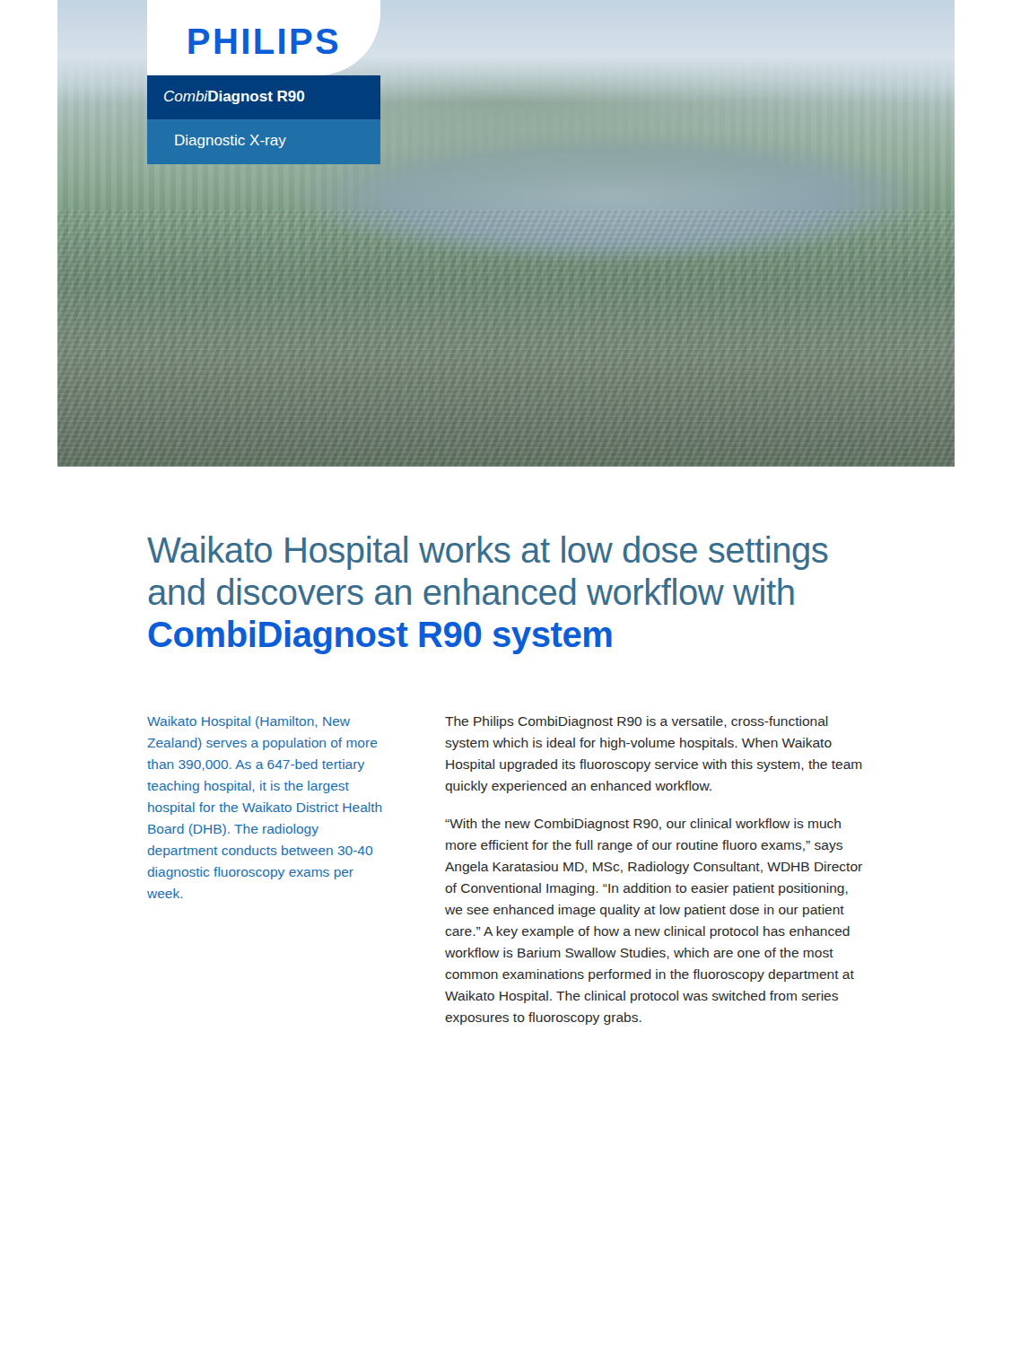PHILIPS
CombiDiagnost R90
Diagnostic X-ray
Waikato Hospital works at low dose settings and discovers an enhanced workflow with CombiDiagnost R90 system
Waikato Hospital (Hamilton, New Zealand) serves a population of more than 390,000. As a 647-bed tertiary teaching hospital, it is the largest hospital for the Waikato District Health Board (DHB). The radiology department conducts between 30-40 diagnostic fluoroscopy exams per week.
The Philips CombiDiagnost R90 is a versatile, cross-functional system which is ideal for high-volume hospitals. When Waikato Hospital upgraded its fluoroscopy service with this system, the team quickly experienced an enhanced workflow.
“With the new CombiDiagnost R90, our clinical workflow is much more efficient for the full range of our routine fluoro exams,” says Angela Karatasiou MD, MSc, Radiology Consultant, WDHB Director of Conventional Imaging. “In addition to easier patient positioning, we see enhanced image quality at low patient dose in our patient care.” A key example of how a new clinical protocol has enhanced workflow is Barium Swallow Studies, which are one of the most common examinations performed in the fluoroscopy department at Waikato Hospital. The clinical protocol was switched from series exposures to fluoroscopy grabs.